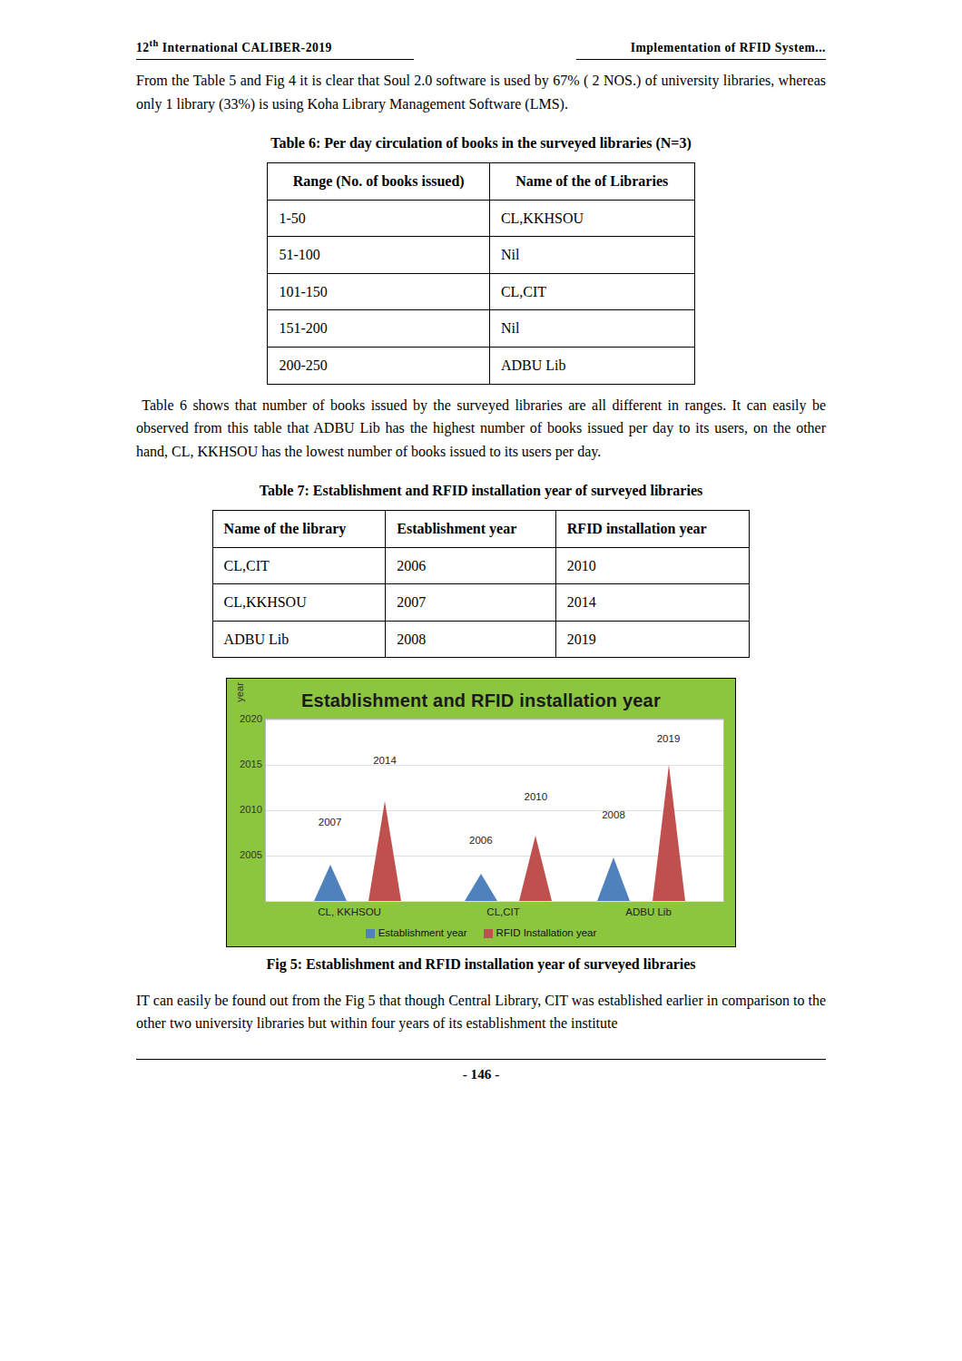12th International CALIBER-2019
Implementation of RFID System...
From the Table 5 and Fig 4 it is clear that Soul 2.0 software is used by 67% ( 2 NOS.) of university libraries, whereas only 1 library (33%) is using Koha Library Management Software (LMS).
Table 6: Per day circulation of books in the surveyed libraries (N=3)
| Range (No. of books issued) | Name of the of Libraries |
| --- | --- |
| 1-50 | CL,KKHSOU |
| 51-100 | Nil |
| 101-150 | CL,CIT |
| 151-200 | Nil |
| 200-250 | ADBU Lib |
Table 6 shows that number of books issued by the surveyed libraries are all different in ranges. It can easily be observed from this table that ADBU Lib has the highest number of books issued per day to its users, on the other hand, CL, KKHSOU has the lowest number of books issued to its users per day.
Table 7: Establishment and RFID installation year of surveyed libraries
| Name of the library | Establishment year | RFID installation year |
| --- | --- | --- |
| CL,CIT | 2006 | 2010 |
| CL,KKHSOU | 2007 | 2014 |
| ADBU Lib | 2008 | 2019 |
year
Establishment and RFID installation year
2020
2015
2010
2005
2007
2014
2006
2010
2008
2019
CL, KKHSOU
CL,CIT
ADBU Lib
Establishment year
RFID Installation year
Fig 5: Establishment and RFID installation year of surveyed libraries
IT can easily be found out from the Fig 5 that though Central Library, CIT was established earlier in comparison to the other two university libraries but within four years of its establishment the institute
- 146 -